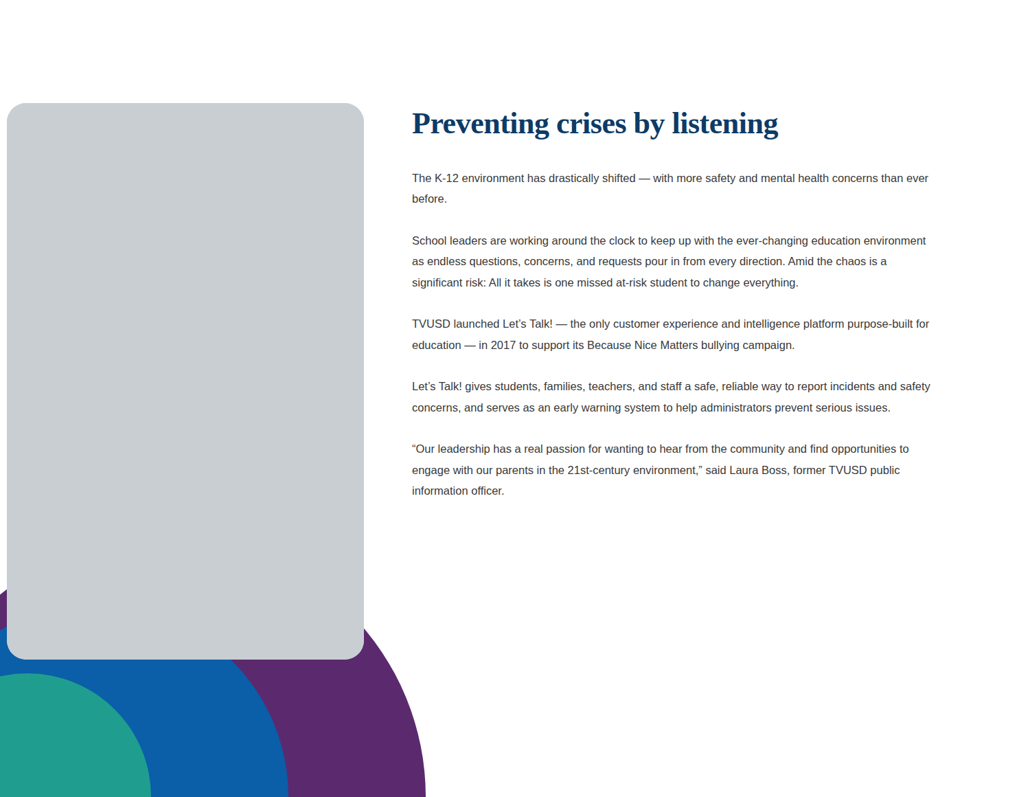Preventing crises by listening
The K-12 environment has drastically shifted — with more safety and mental health concerns than ever before.
School leaders are working around the clock to keep up with the ever-changing education environment as endless questions, concerns, and requests pour in from every direction. Amid the chaos is a significant risk: All it takes is one missed at-risk student to change everything.
TVUSD launched Let’s Talk! — the only customer experience and intelligence platform purpose-built for education — in 2017 to support its Because Nice Matters bullying campaign.
Let’s Talk! gives students, families, teachers, and staff a safe, reliable way to report incidents and safety concerns, and serves as an early warning system to help administrators prevent serious issues.
“Our leadership has a real passion for wanting to hear from the community and find opportunities to engage with our parents in the 21st-century environment,” said Laura Boss, former TVUSD public information officer.